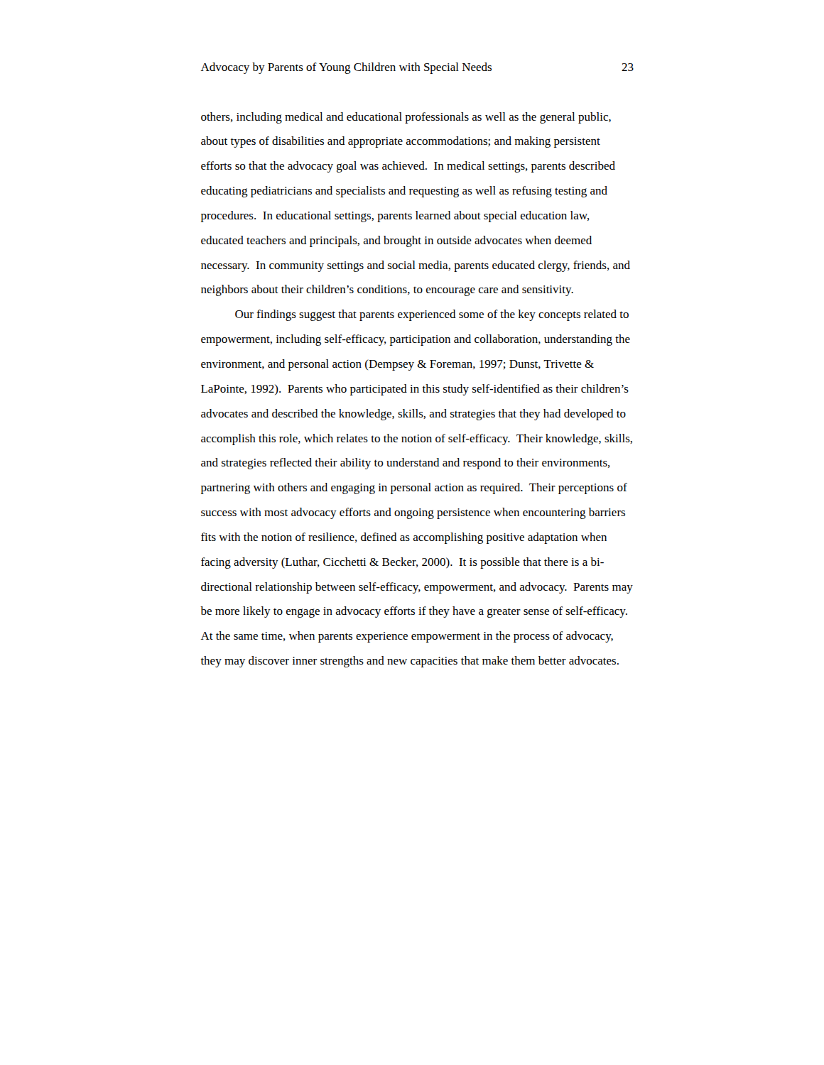Advocacy by Parents of Young Children with Special Needs 23
others, including medical and educational professionals as well as the general public, about types of disabilities and appropriate accommodations; and making persistent efforts so that the advocacy goal was achieved. In medical settings, parents described educating pediatricians and specialists and requesting as well as refusing testing and procedures. In educational settings, parents learned about special education law, educated teachers and principals, and brought in outside advocates when deemed necessary. In community settings and social media, parents educated clergy, friends, and neighbors about their children’s conditions, to encourage care and sensitivity.
Our findings suggest that parents experienced some of the key concepts related to empowerment, including self-efficacy, participation and collaboration, understanding the environment, and personal action (Dempsey & Foreman, 1997; Dunst, Trivette & LaPointe, 1992). Parents who participated in this study self-identified as their children’s advocates and described the knowledge, skills, and strategies that they had developed to accomplish this role, which relates to the notion of self-efficacy. Their knowledge, skills, and strategies reflected their ability to understand and respond to their environments, partnering with others and engaging in personal action as required. Their perceptions of success with most advocacy efforts and ongoing persistence when encountering barriers fits with the notion of resilience, defined as accomplishing positive adaptation when facing adversity (Luthar, Cicchetti & Becker, 2000). It is possible that there is a bi-directional relationship between self-efficacy, empowerment, and advocacy. Parents may be more likely to engage in advocacy efforts if they have a greater sense of self-efficacy. At the same time, when parents experience empowerment in the process of advocacy, they may discover inner strengths and new capacities that make them better advocates.